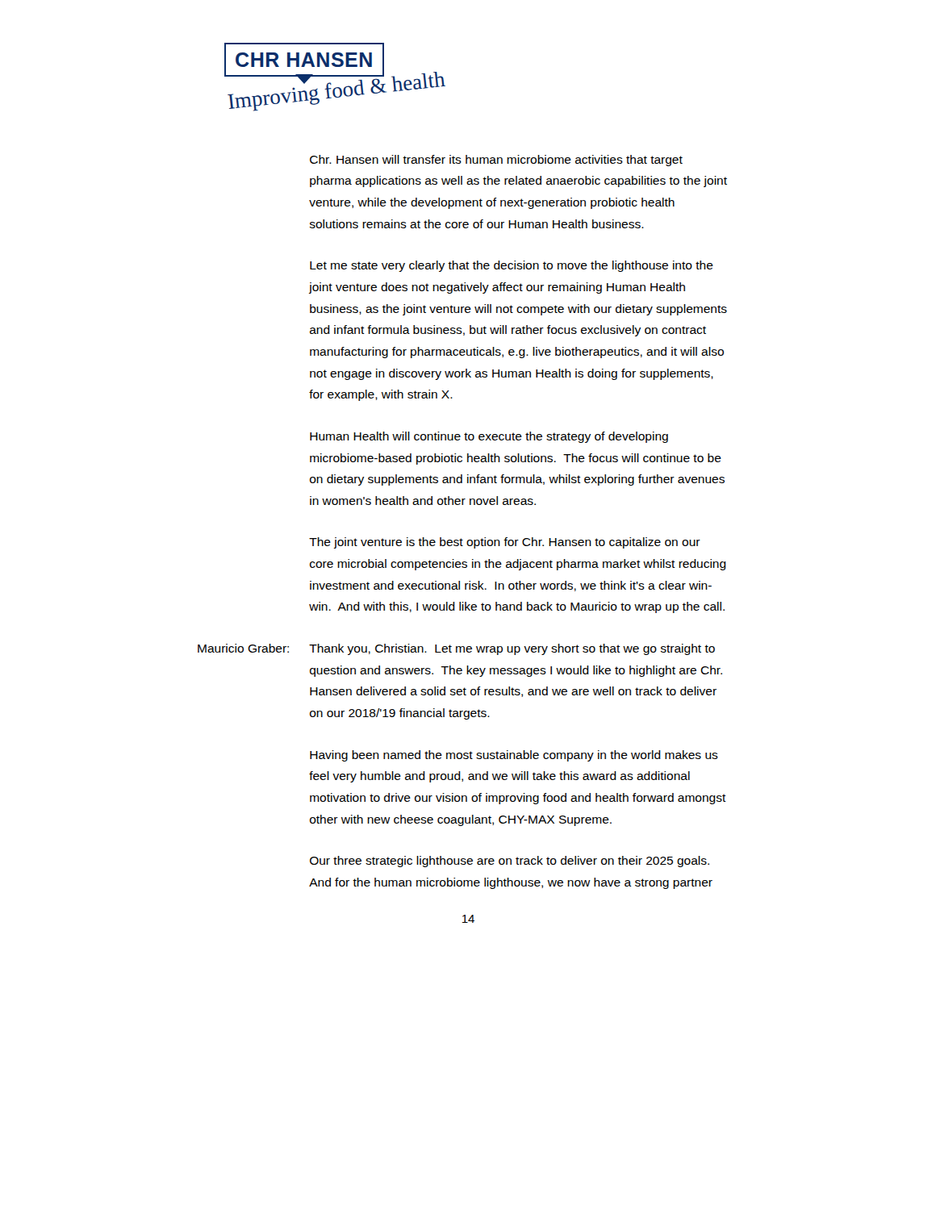CHR HANSEN
Improving food & health
Chr. Hansen will transfer its human microbiome activities that target pharma applications as well as the related anaerobic capabilities to the joint venture, while the development of next-generation probiotic health solutions remains at the core of our Human Health business.
Let me state very clearly that the decision to move the lighthouse into the joint venture does not negatively affect our remaining Human Health business, as the joint venture will not compete with our dietary supplements and infant formula business, but will rather focus exclusively on contract manufacturing for pharmaceuticals, e.g. live biotherapeutics, and it will also not engage in discovery work as Human Health is doing for supplements, for example, with strain X.
Human Health will continue to execute the strategy of developing microbiome-based probiotic health solutions. The focus will continue to be on dietary supplements and infant formula, whilst exploring further avenues in women's health and other novel areas.
The joint venture is the best option for Chr. Hansen to capitalize on our core microbial competencies in the adjacent pharma market whilst reducing investment and executional risk. In other words, we think it's a clear win-win. And with this, I would like to hand back to Mauricio to wrap up the call.
Mauricio Graber:
Thank you, Christian. Let me wrap up very short so that we go straight to question and answers. The key messages I would like to highlight are Chr. Hansen delivered a solid set of results, and we are well on track to deliver on our 2018/'19 financial targets.
Having been named the most sustainable company in the world makes us feel very humble and proud, and we will take this award as additional motivation to drive our vision of improving food and health forward amongst other with new cheese coagulant, CHY-MAX Supreme.
Our three strategic lighthouse are on track to deliver on their 2025 goals. And for the human microbiome lighthouse, we now have a strong partner
14